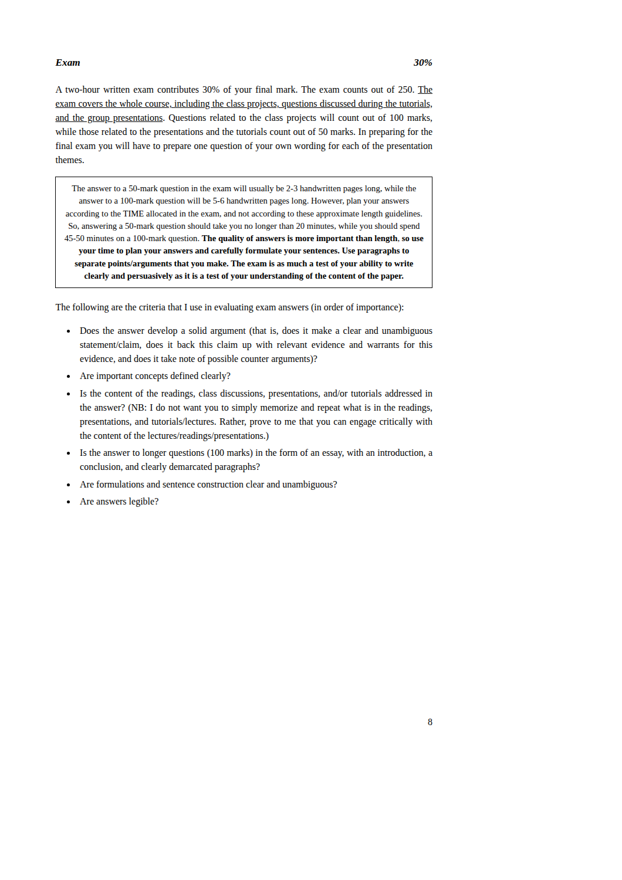Exam 30%
A two-hour written exam contributes 30% of your final mark. The exam counts out of 250. The exam covers the whole course, including the class projects, questions discussed during the tutorials, and the group presentations. Questions related to the class projects will count out of 100 marks, while those related to the presentations and the tutorials count out of 50 marks. In preparing for the final exam you will have to prepare one question of your own wording for each of the presentation themes.
The answer to a 50-mark question in the exam will usually be 2-3 handwritten pages long, while the answer to a 100-mark question will be 5-6 handwritten pages long. However, plan your answers according to the TIME allocated in the exam, and not according to these approximate length guidelines. So, answering a 50-mark question should take you no longer than 20 minutes, while you should spend 45-50 minutes on a 100-mark question. The quality of answers is more important than length, so use your time to plan your answers and carefully formulate your sentences. Use paragraphs to separate points/arguments that you make. The exam is as much a test of your ability to write clearly and persuasively as it is a test of your understanding of the content of the paper.
The following are the criteria that I use in evaluating exam answers (in order of importance):
Does the answer develop a solid argument (that is, does it make a clear and unambiguous statement/claim, does it back this claim up with relevant evidence and warrants for this evidence, and does it take note of possible counter arguments)?
Are important concepts defined clearly?
Is the content of the readings, class discussions, presentations, and/or tutorials addressed in the answer? (NB: I do not want you to simply memorize and repeat what is in the readings, presentations, and tutorials/lectures. Rather, prove to me that you can engage critically with the content of the lectures/readings/presentations.)
Is the answer to longer questions (100 marks) in the form of an essay, with an introduction, a conclusion, and clearly demarcated paragraphs?
Are formulations and sentence construction clear and unambiguous?
Are answers legible?
8